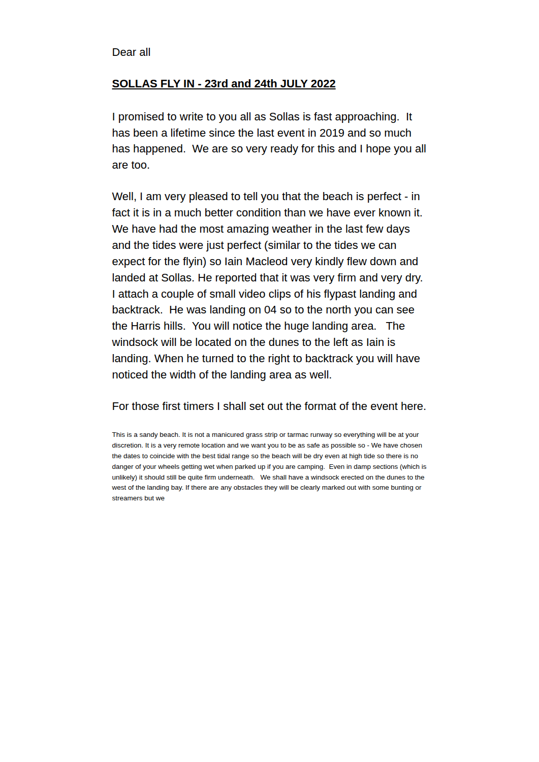Dear all
SOLLAS FLY IN - 23rd and 24th JULY 2022
I promised to write to you all as Sollas is fast approaching. It has been a lifetime since the last event in 2019 and so much has happened. We are so very ready for this and I hope you all are too.
Well, I am very pleased to tell you that the beach is perfect - in fact it is in a much better condition than we have ever known it. We have had the most amazing weather in the last few days and the tides were just perfect (similar to the tides we can expect for the flyin) so Iain Macleod very kindly flew down and landed at Sollas. He reported that it was very firm and very dry. I attach a couple of small video clips of his flypast landing and backtrack. He was landing on 04 so to the north you can see the Harris hills. You will notice the huge landing area. The windsock will be located on the dunes to the left as Iain is landing. When he turned to the right to backtrack you will have noticed the width of the landing area as well.
For those first timers I shall set out the format of the event here.
This is a sandy beach. It is not a manicured grass strip or tarmac runway so everything will be at your discretion. It is a very remote location and we want you to be as safe as possible so - We have chosen the dates to coincide with the best tidal range so the beach will be dry even at high tide so there is no danger of your wheels getting wet when parked up if you are camping. Even in damp sections (which is unlikely) it should still be quite firm underneath. We shall have a windsock erected on the dunes to the west of the landing bay. If there are any obstacles they will be clearly marked out with some bunting or streamers but we